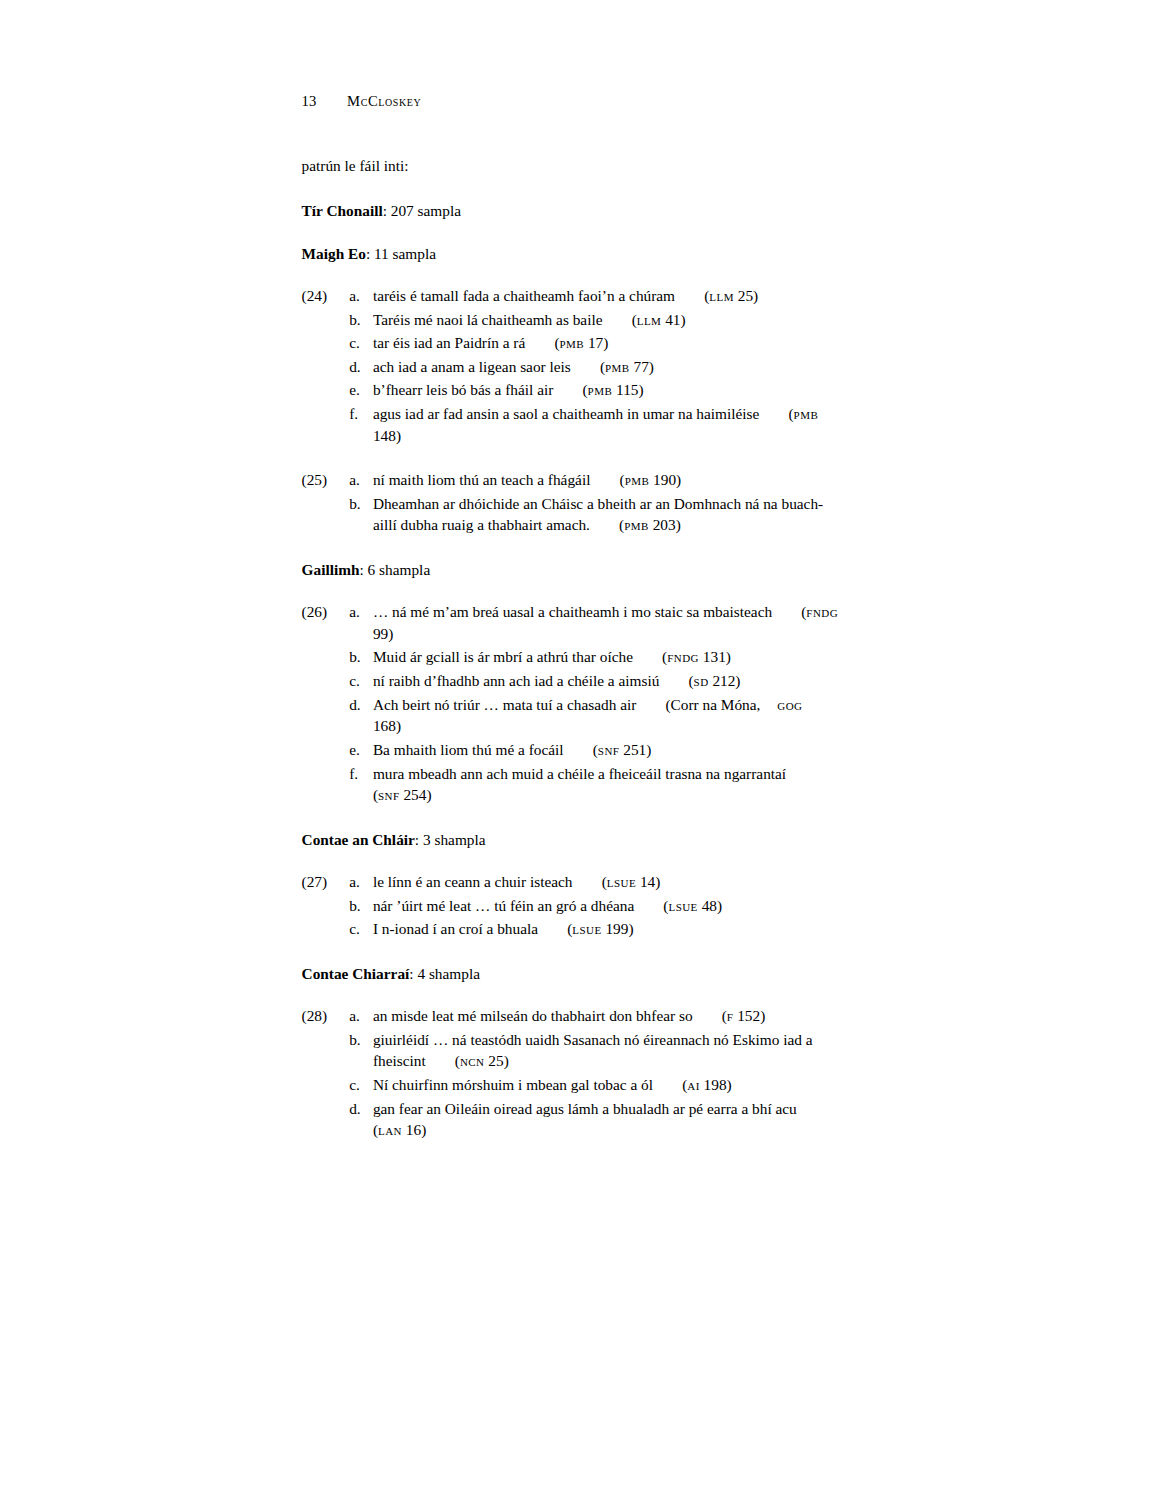13 McCloskey
patrún le fáil inti:
Tír Chonaill: 207 sampla
Maigh Eo: 11 sampla
(24)
a. taréis é tamall fada a chaitheamh faoi’n a chúram (llm 25)
b. Taréis mé naoi lá chaitheamh as baile (llm 41)
c. tar éis iad an Paidrín a rá (pmb 17)
d. ach iad a anam a ligean saor leis (pmb 77)
e. b’fhearr leis bó bás a fháil air (pmb 115)
f. agus iad ar fad ansin a saol a chaitheamh in umar na haimiléise (pmb
148)
(25)
a. ní maith liom thú an teach a fhágáil (pmb 190)
b. Dheamhan ar dhóichide an Cháisc a bheith ar an Domhnach ná na buach‑
aillí dubha ruaig a thabhairt amach. (pmb 203)
Gaillimh: 6 shampla
(26)
a.… ná mé m’am breá uasal a chaitheamh i mo staic sa mbaisteach (fndg
99)
b. Muid ár gciall is ár mbrí a athrú thar oíche (fndg 131)
c. ní raibh d’fhadhb ann ach iad a chéile a aimsiú (sd 212)
d. Ach beirt nó triúr … mata tuí a chasadh air (Corr na Móna, gog
168)
e. Ba mhaith liom thú mé a focáil (snf 251)
f. mura mbeadh ann ach muid a chéile a fheiceáil trasna na ngarrantaí
(snf 254)
Contae an Chláir: 3 shampla
(27)
a. le línn é an ceann a chuir isteach (lsue 14)
b. nár ’úirt mé leat … tú féin an gró a dhéana (lsue 48)
c. I n-ionad í an croí a bhuala (lsue 199)
Contae Chiarraí: 4 shampla
(28)
a. an misde leat mé milseán do thabhairt don bhfear so (f 152)
b. giuirléidí … ná teastódh uaidh Sasanach nó éireannach nó Eskimo iad a
fheiscint (ncn 25)
c. Ní chuirfinn mórshuim i mbean gal tobac a ól (ai 198)
d. gan fear an Oileáin oiread agus lámh a bhualadh ar pé earra a bhí acu
(lan 16)